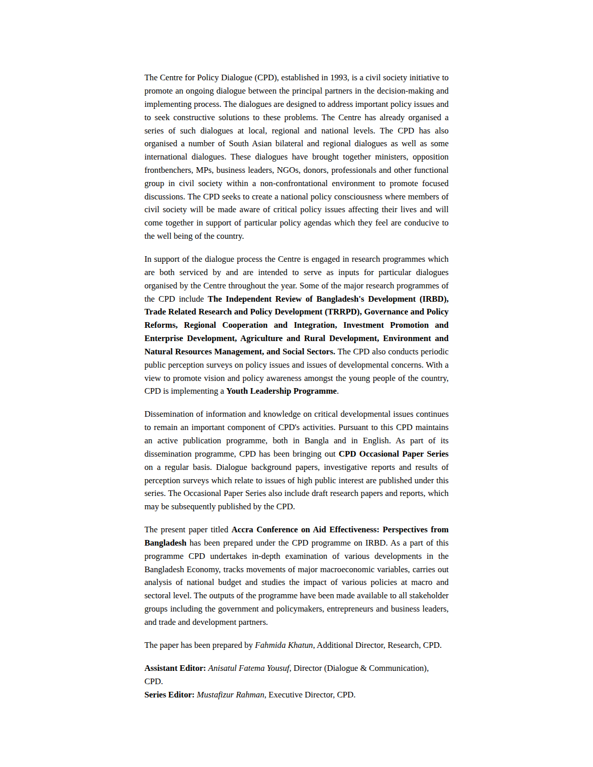The Centre for Policy Dialogue (CPD), established in 1993, is a civil society initiative to promote an ongoing dialogue between the principal partners in the decision-making and implementing process. The dialogues are designed to address important policy issues and to seek constructive solutions to these problems. The Centre has already organised a series of such dialogues at local, regional and national levels. The CPD has also organised a number of South Asian bilateral and regional dialogues as well as some international dialogues. These dialogues have brought together ministers, opposition frontbenchers, MPs, business leaders, NGOs, donors, professionals and other functional group in civil society within a non-confrontational environment to promote focused discussions. The CPD seeks to create a national policy consciousness where members of civil society will be made aware of critical policy issues affecting their lives and will come together in support of particular policy agendas which they feel are conducive to the well being of the country.
In support of the dialogue process the Centre is engaged in research programmes which are both serviced by and are intended to serve as inputs for particular dialogues organised by the Centre throughout the year. Some of the major research programmes of the CPD include The Independent Review of Bangladesh's Development (IRBD), Trade Related Research and Policy Development (TRRPD), Governance and Policy Reforms, Regional Cooperation and Integration, Investment Promotion and Enterprise Development, Agriculture and Rural Development, Environment and Natural Resources Management, and Social Sectors. The CPD also conducts periodic public perception surveys on policy issues and issues of developmental concerns. With a view to promote vision and policy awareness amongst the young people of the country, CPD is implementing a Youth Leadership Programme.
Dissemination of information and knowledge on critical developmental issues continues to remain an important component of CPD's activities. Pursuant to this CPD maintains an active publication programme, both in Bangla and in English. As part of its dissemination programme, CPD has been bringing out CPD Occasional Paper Series on a regular basis. Dialogue background papers, investigative reports and results of perception surveys which relate to issues of high public interest are published under this series. The Occasional Paper Series also include draft research papers and reports, which may be subsequently published by the CPD.
The present paper titled Accra Conference on Aid Effectiveness: Perspectives from Bangladesh has been prepared under the CPD programme on IRBD. As a part of this programme CPD undertakes in-depth examination of various developments in the Bangladesh Economy, tracks movements of major macroeconomic variables, carries out analysis of national budget and studies the impact of various policies at macro and sectoral level. The outputs of the programme have been made available to all stakeholder groups including the government and policymakers, entrepreneurs and business leaders, and trade and development partners.
The paper has been prepared by Fahmida Khatun, Additional Director, Research, CPD.
Assistant Editor: Anisatul Fatema Yousuf, Director (Dialogue & Communication), CPD.
Series Editor: Mustafizur Rahman, Executive Director, CPD.